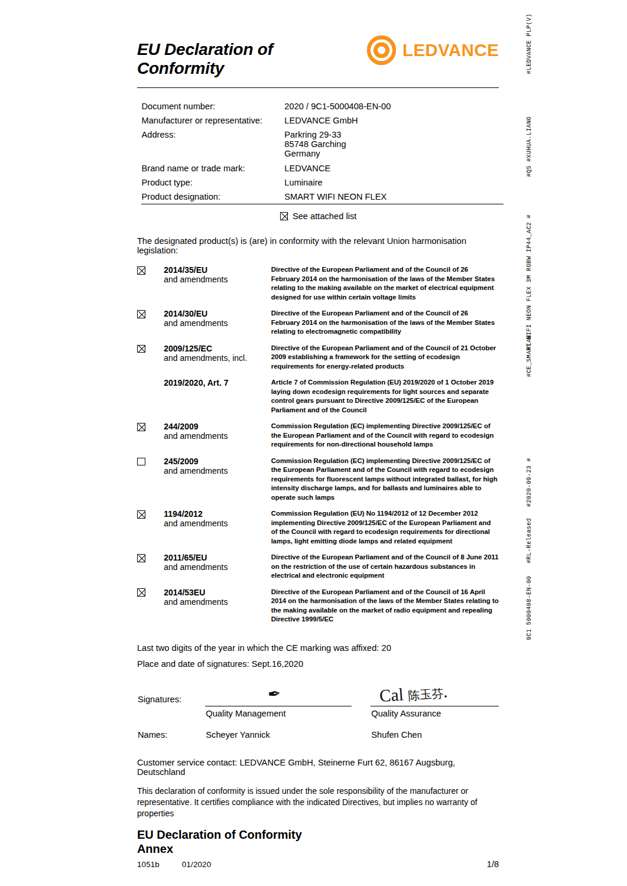#LEDVANCE PLP(V) #QS #XUHUA.LIANG #CE_SMART WIFI NEON FLEX 3M RGBW IP44_AC2 # #LAB #2020-09-23 # #RL-Released 9C1 5000408-EN-00
EU Declaration of Conformity
LEDVANCE
| Document number: | 2020 / 9C1-5000408-EN-00 |
| Manufacturer or representative: | LEDVANCE GmbH |
| Address: | Parkring 29-33 85748 Garching Germany |
| Brand name or trade mark: | LEDVANCE |
| Product type: | Luminaire |
| Product designation: | SMART WIFI NEON FLEX |
See attached list
The designated product(s) is (are) in conformity with the relevant Union harmonisation legislation:
| | 2014/35/EU and amendments | Directive of the European Parliament and of the Council of 26 February 2014 on the harmonisation of the laws of the Member States relating to the making available on the market of electrical equipment designed for use within certain voltage limits |
| | 2014/30/EU and amendments | Directive of the European Parliament and of the Council of 26 February 2014 on the harmonisation of the laws of the Member States relating to electromagnetic compatibility |
| | 2009/125/EC and amendments, incl. | Directive of the European Parliament and of the Council of 21 October 2009 establishing a framework for the setting of ecodesign requirements for energy-related products |
| | 2019/2020, Art. 7 | Article 7 of Commission Regulation (EU) 2019/2020 of 1 October 2019 laying down ecodesign requirements for light sources and separate control gears pursuant to Directive 2009/125/EC of the European Parliament and of the Council |
| | 244/2009 and amendments | Commission Regulation (EC) implementing Directive 2009/125/EC of the European Parliament and of the Council with regard to ecodesign requirements for non-directional household lamps |
| | 245/2009 and amendments | Commission Regulation (EC) implementing Directive 2009/125/EC of the European Parliament and of the Council with regard to ecodesign requirements for fluorescent lamps without integrated ballast, for high intensity discharge lamps, and for ballasts and luminaires able to operate such lamps |
| | 1194/2012 and amendments | Commission Regulation (EU) No 1194/2012 of 12 December 2012 implementing Directive 2009/125/EC of the European Parliament and of the Council with regard to ecodesign requirements for directional lamps, light emitting diode lamps and related equipment |
| | 2011/65/EU and amendments | Directive of the European Parliament and of the Council of 8 June 2011 on the restriction of the use of certain hazardous substances in electrical and electronic equipment |
| | 2014/53EU and amendments | Directive of the European Parliament and of the Council of 16 April 2014 on the harmonisation of the laws of the Member States relating to the making available on the market of radio equipment and repealing Directive 1999/5/EC |
Last two digits of the year in which the CE marking was affixed: 20
Place and date of signatures: Sept.16,2020
| Signatures: | ✒ | | Cal 陈玉芬 . |
| | Quality Management | | Quality Assurance |
| Names: | Scheyer Yannick | | Shufen Chen |
Customer service contact: LEDVANCE GmbH, Steinerne Furt 62, 86167 Augsburg, Deutschland
This declaration of conformity is issued under the sole responsibility of the manufacturer or representative. It certifies compliance with the indicated Directives, but implies no warranty of properties
EU Declaration of Conformity
Annex
1051b 01/2020
1/8